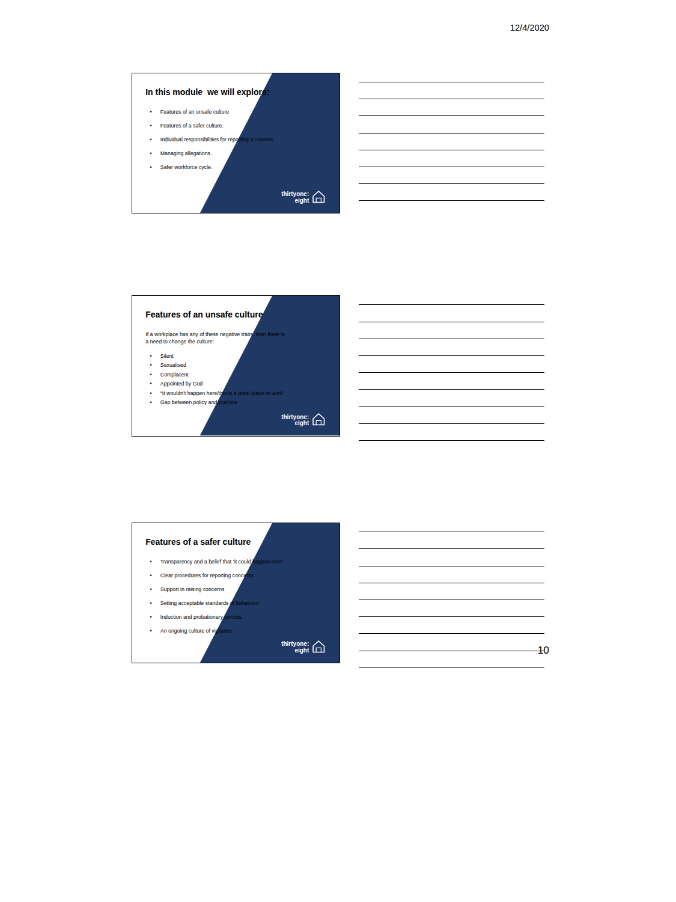12/4/2020
In this module we will explore:
Features of an unsafe culture
Features of a safer culture.
Individual responsibilities for reporting a concern.
Managing allegations.
Safer workforce cycle.
thirtyone:
eight
Features of an unsafe culture
If a workplace has any of these negative traits, then there is a need to change the culture:
Silent
Sexualised
Complacent
Appointed by God
“It wouldn’t happen here/this is a great place to work”
Gap between policy and practice
thirtyone:
eight
Features of a safer culture
Transparency and a belief that ‘it could happen here’
Clear procedures for reporting concerns
Support in raising concerns
Setting acceptable standards of behaviour
Induction and probationary periods
An ongoing culture of vigilance
thirtyone:
eight
10